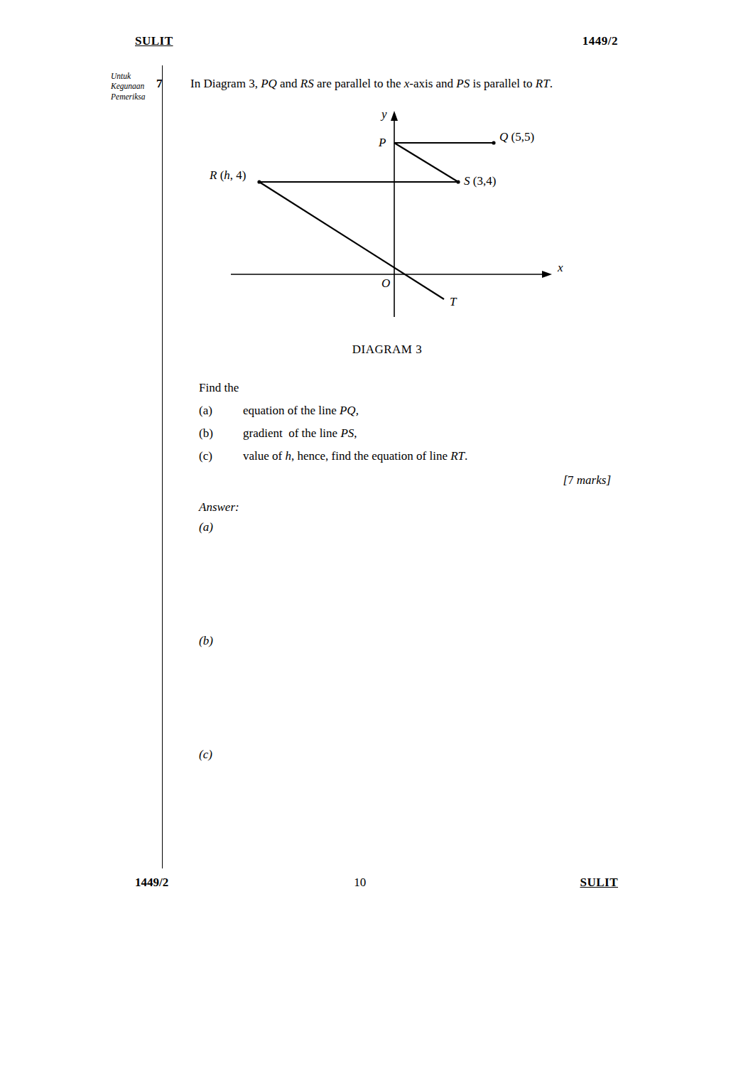SULIT
1449/2
Untuk
Kegunaan
Pemeriksa
7
In Diagram 3, PQ and RS are parallel to the x-axis and PS is parallel to RT.
y x O P Q (5,5) R (h, 4) S (3,4) T
DIAGRAM 3
Find the
(a)
equation of the line PQ,
(b)
gradient of the line PS,
(c)
value of h, hence, find the equation of line RT.
[7 marks]
Answer:
(a)
(b)
(c)
1449/2
10
SULIT